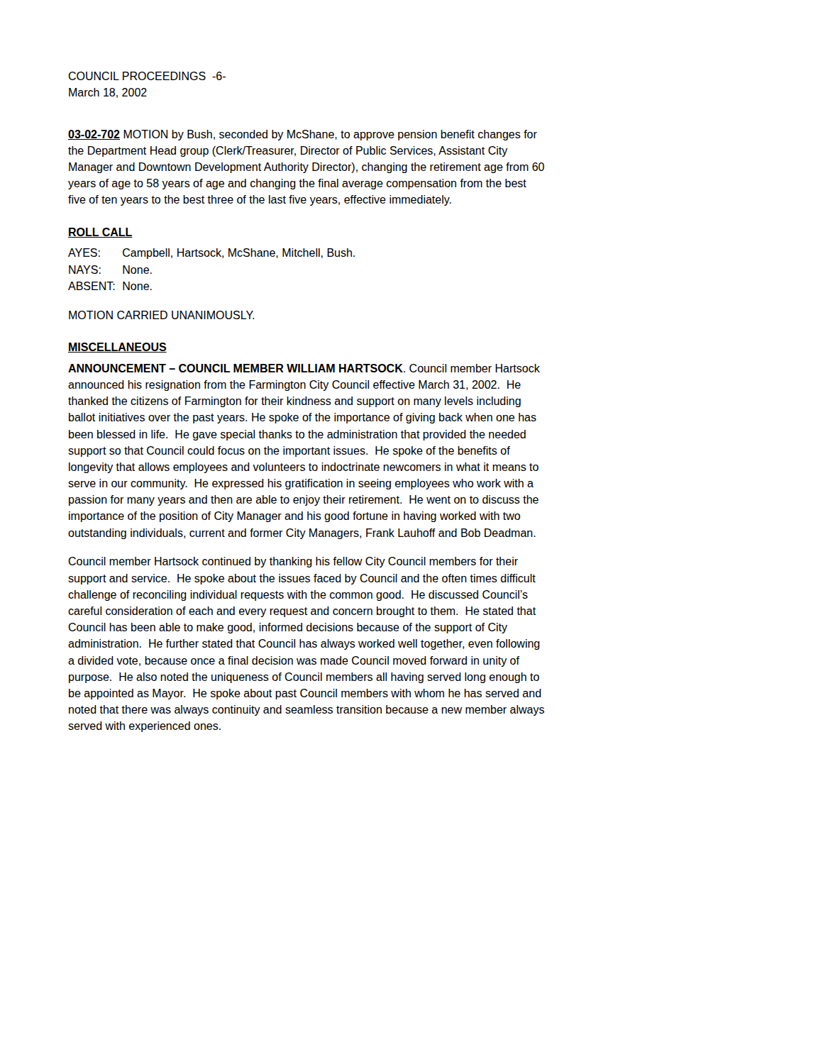COUNCIL PROCEEDINGS -6-
March 18, 2002
03-02-702 MOTION by Bush, seconded by McShane, to approve pension benefit changes for the Department Head group (Clerk/Treasurer, Director of Public Services, Assistant City Manager and Downtown Development Authority Director), changing the retirement age from 60 years of age to 58 years of age and changing the final average compensation from the best five of ten years to the best three of the last five years, effective immediately.
ROLL CALL
| AYES: | Campbell, Hartsock, McShane, Mitchell, Bush. |
| NAYS: | None. |
| ABSENT: | None. |
MOTION CARRIED UNANIMOUSLY.
MISCELLANEOUS
ANNOUNCEMENT – COUNCIL MEMBER WILLIAM HARTSOCK. Council member Hartsock announced his resignation from the Farmington City Council effective March 31, 2002. He thanked the citizens of Farmington for their kindness and support on many levels including ballot initiatives over the past years. He spoke of the importance of giving back when one has been blessed in life. He gave special thanks to the administration that provided the needed support so that Council could focus on the important issues. He spoke of the benefits of longevity that allows employees and volunteers to indoctrinate newcomers in what it means to serve in our community. He expressed his gratification in seeing employees who work with a passion for many years and then are able to enjoy their retirement. He went on to discuss the importance of the position of City Manager and his good fortune in having worked with two outstanding individuals, current and former City Managers, Frank Lauhoff and Bob Deadman.
Council member Hartsock continued by thanking his fellow City Council members for their support and service. He spoke about the issues faced by Council and the often times difficult challenge of reconciling individual requests with the common good. He discussed Council’s careful consideration of each and every request and concern brought to them. He stated that Council has been able to make good, informed decisions because of the support of City administration. He further stated that Council has always worked well together, even following a divided vote, because once a final decision was made Council moved forward in unity of purpose. He also noted the uniqueness of Council members all having served long enough to be appointed as Mayor. He spoke about past Council members with whom he has served and noted that there was always continuity and seamless transition because a new member always served with experienced ones.